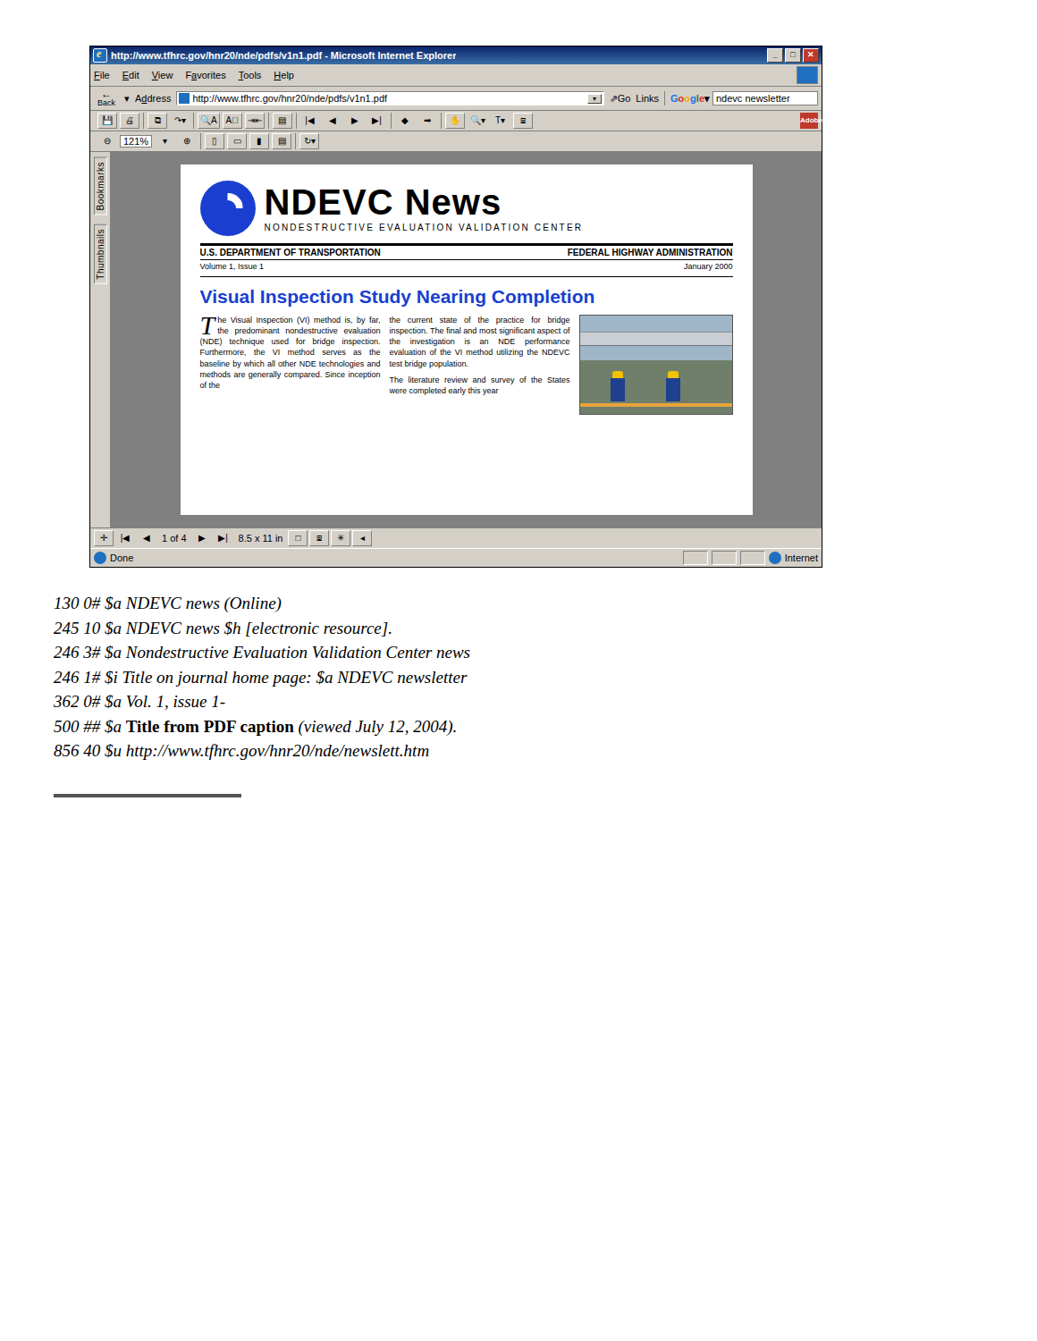http://www.tfhrc.gov/hnr20/nde/pdfs/v1n1.pdf - Microsoft Internet Explorer
_□✕
File
Edit
View
Favorites
Tools
Help
← Back
▾ Address
http://www.tfhrc.gov/hnr20/nde/pdfs/v1n1.pdf ▾
⇗Go Links
Google▾ ndevc newsletter
💾 🖨
⧉ ↷▾
🔍A A⃞ ⇥⇤
▤
|◀ ◀ ▶ ▶|
◆ ➡
✋ 🔍▾ T▾ ⧈
Adobe
⊖ 121% ▾ ⊕
▯ ▭ ▮ ▤
↻▾
Bookmarks Thumbnails
NDEVC News
NONDESTRUCTIVE EVALUATION VALIDATION CENTER
U.S. DEPARTMENT OF TRANSPORTATION FEDERAL HIGHWAY ADMINISTRATION
Volume 1, Issue 1 January 2000
Visual Inspection Study Nearing Completion
The Visual Inspection (VI) method is, by far, the predominant nondestructive evaluation (NDE) technique used for bridge inspection. Furthermore, the VI method serves as the baseline by which all other NDE technologies and methods are generally compared. Since inception of the
the current state of the practice for bridge inspection. The final and most significant aspect of the investigation is an NDE performance evaluation of the VI method utilizing the NDEVC test bridge population.
The literature review and survey of the States were completed early this year
✛ |◀ ◀
1 of 4
▶ ▶|
8.5 x 11 in
□ ⧈ ✳ ◂
Done
Internet
130 0# $a NDEVC news (Online)
245 10 $a NDEVC news $h [electronic resource].
246 3# $a Nondestructive Evaluation Validation Center news
246 1# $i Title on journal home page: $a NDEVC newsletter
362 0# $a Vol. 1, issue 1-
500 ## $a Title from PDF caption (viewed July 12, 2004).
856 40 $u http://www.tfhrc.gov/hnr20/nde/newslett.htm